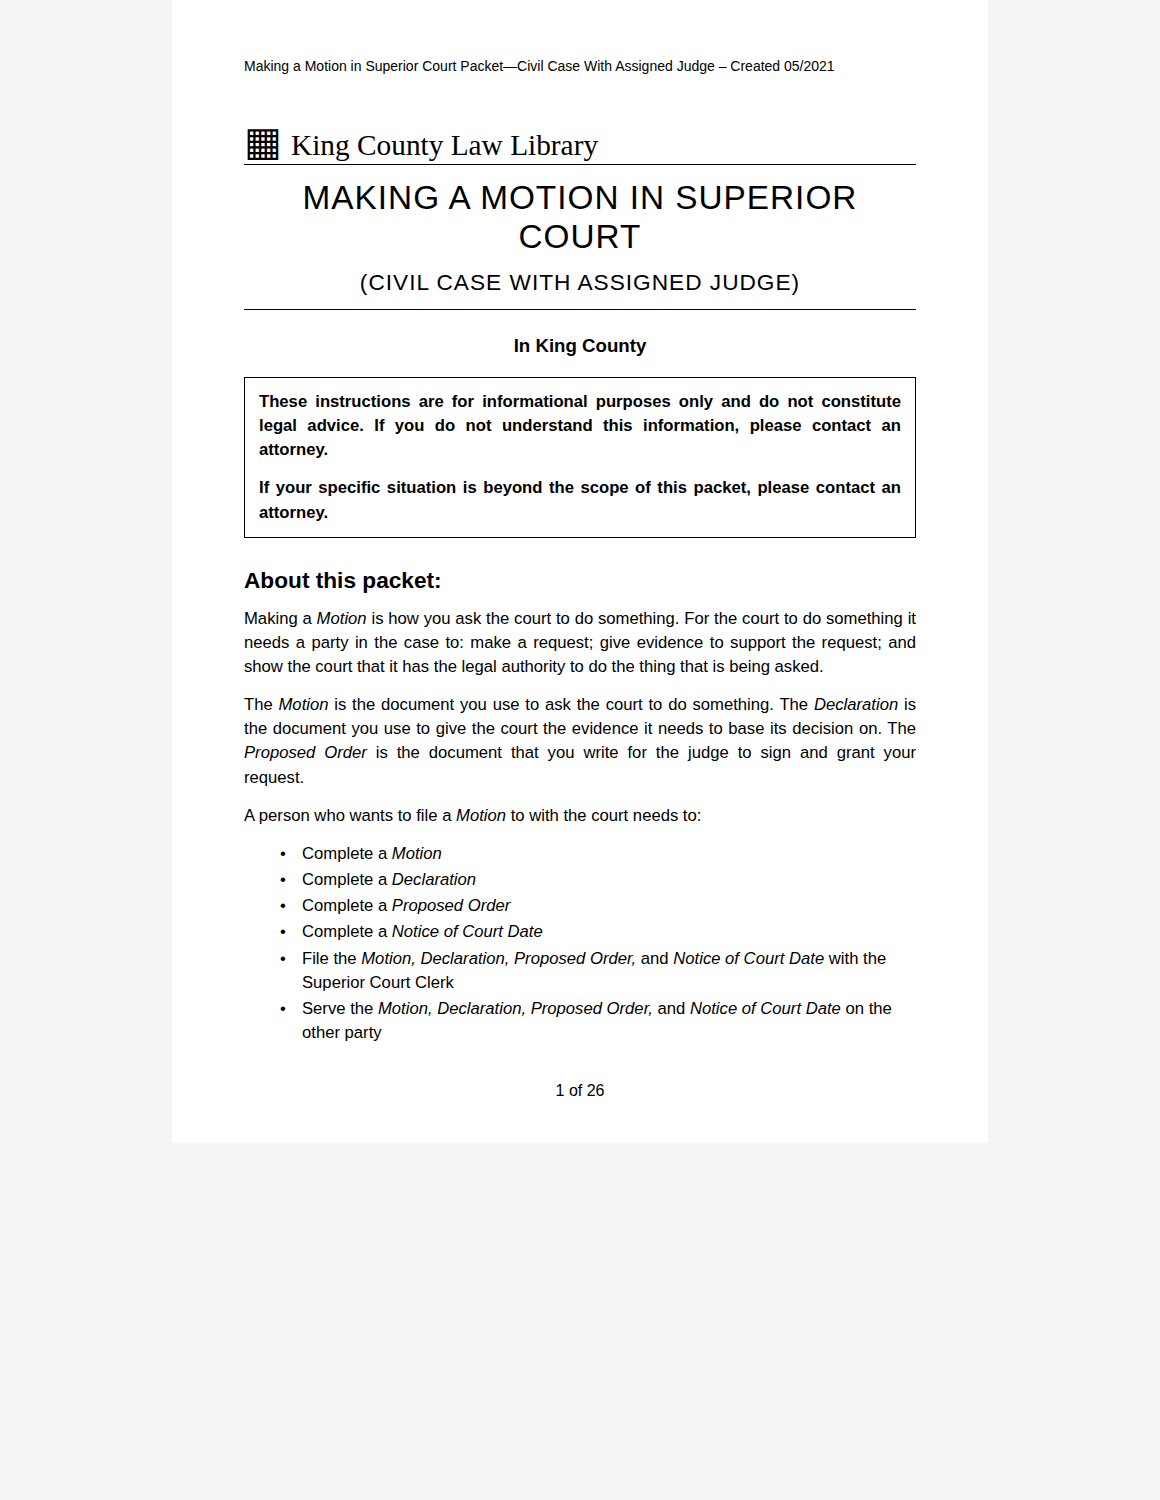Making a Motion in Superior Court Packet—Civil Case With Assigned Judge – Created 05/2021
▦ King County Law Library
MAKING A MOTION IN SUPERIOR COURT
(CIVIL CASE WITH ASSIGNED JUDGE)
In King County
These instructions are for informational purposes only and do not constitute legal advice. If you do not understand this information, please contact an attorney.
If your specific situation is beyond the scope of this packet, please contact an attorney.
About this packet:
Making a Motion is how you ask the court to do something. For the court to do something it needs a party in the case to: make a request; give evidence to support the request; and show the court that it has the legal authority to do the thing that is being asked.
The Motion is the document you use to ask the court to do something. The Declaration is the document you use to give the court the evidence it needs to base its decision on. The Proposed Order is the document that you write for the judge to sign and grant your request.
A person who wants to file a Motion to with the court needs to:
Complete a Motion
Complete a Declaration
Complete a Proposed Order
Complete a Notice of Court Date
File the Motion, Declaration, Proposed Order, and Notice of Court Date with the Superior Court Clerk
Serve the Motion, Declaration, Proposed Order, and Notice of Court Date on the other party
1 of 26